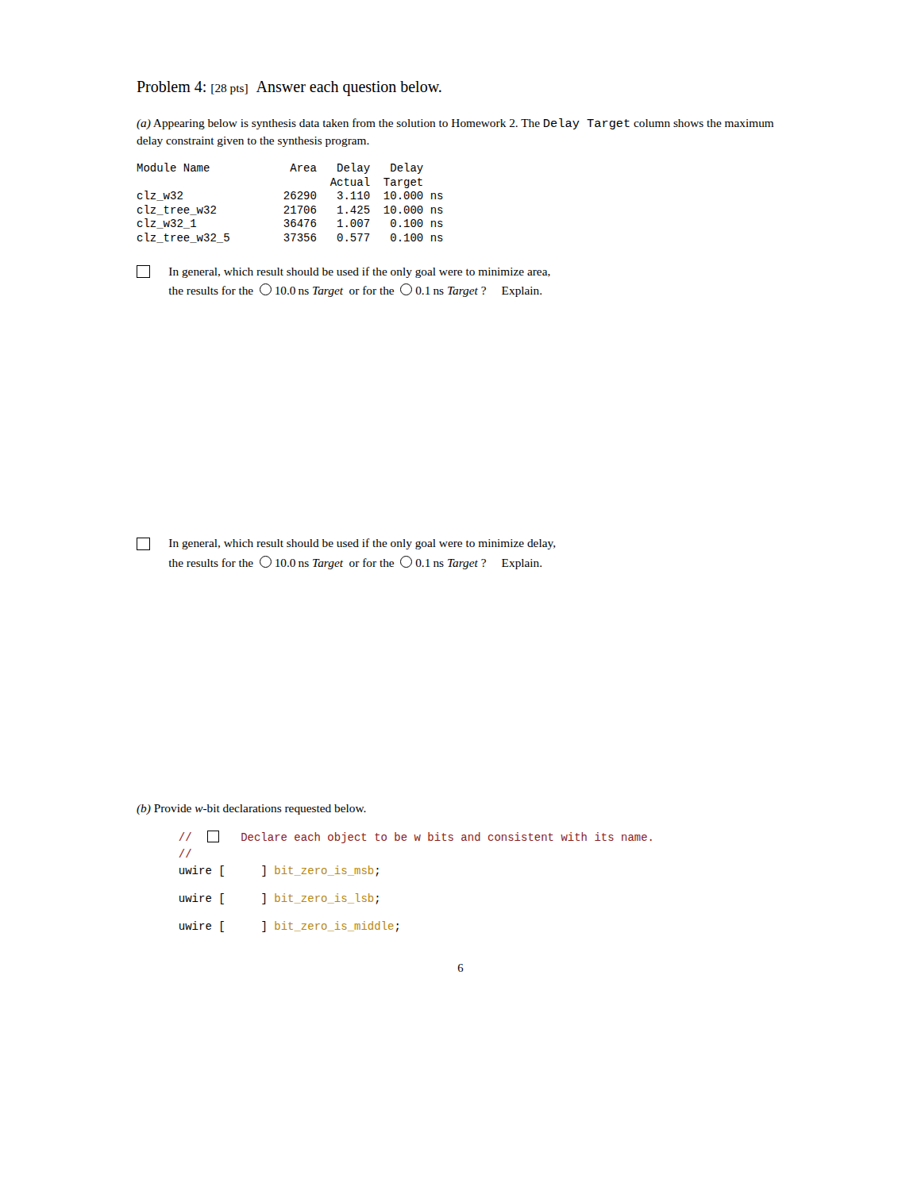Problem 4: [28 pts] Answer each question below.
(a) Appearing below is synthesis data taken from the solution to Homework 2. The Delay Target column shows the maximum delay constraint given to the synthesis program.
Module Name            Area   Delay   Delay
                             Actual  Target
clz_w32               26290   3.110  10.000 ns
clz_tree_w32          21706   1.425  10.000 ns
clz_w32_1             36476   1.007   0.100 ns
clz_tree_w32_5        37356   0.577   0.100 ns
In general, which result should be used if the only goal were to minimize area,
the results for the 10.0 ns Target or for the 0.1 ns Target ? Explain.
In general, which result should be used if the only goal were to minimize delay,
the results for the 10.0 ns Target or for the 0.1 ns Target ? Explain.
(b) Provide w-bit declarations requested below.
// Declare each object to be w bits and consistent with its name.
//
uwire [ ] bit_zero_is_msb;
uwire [ ] bit_zero_is_lsb;
uwire [ ] bit_zero_is_middle;
6